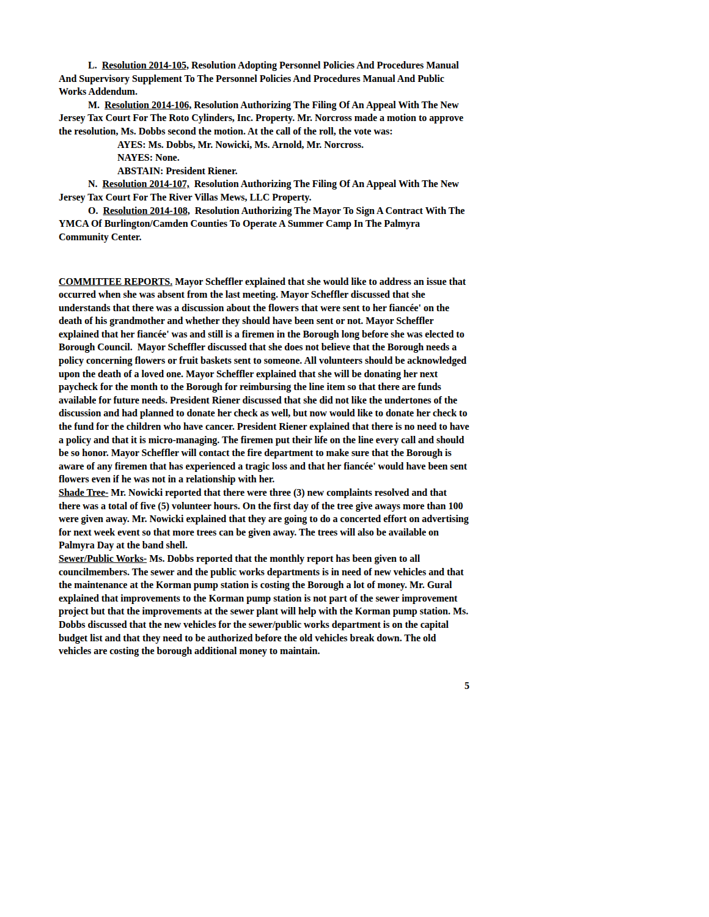L. Resolution 2014-105, Resolution Adopting Personnel Policies And Procedures Manual And Supervisory Supplement To The Personnel Policies And Procedures Manual And Public Works Addendum.
M. Resolution 2014-106, Resolution Authorizing The Filing Of An Appeal With The New Jersey Tax Court For The Roto Cylinders, Inc. Property. Mr. Norcross made a motion to approve the resolution, Ms. Dobbs second the motion. At the call of the roll, the vote was:
AYES: Ms. Dobbs, Mr. Nowicki, Ms. Arnold, Mr. Norcross.
NAYES: None.
ABSTAIN: President Riener.
N. Resolution 2014-107, Resolution Authorizing The Filing Of An Appeal With The New Jersey Tax Court For The River Villas Mews, LLC Property.
O. Resolution 2014-108, Resolution Authorizing The Mayor To Sign A Contract With The YMCA Of Burlington/Camden Counties To Operate A Summer Camp In The Palmyra Community Center.
COMMITTEE REPORTS. Mayor Scheffler explained that she would like to address an issue that occurred when she was absent from the last meeting. Mayor Scheffler discussed that she understands that there was a discussion about the flowers that were sent to her fiancée' on the death of his grandmother and whether they should have been sent or not. Mayor Scheffler explained that her fiancée' was and still is a firemen in the Borough long before she was elected to Borough Council. Mayor Scheffler discussed that she does not believe that the Borough needs a policy concerning flowers or fruit baskets sent to someone. All volunteers should be acknowledged upon the death of a loved one. Mayor Scheffler explained that she will be donating her next paycheck for the month to the Borough for reimbursing the line item so that there are funds available for future needs. President Riener discussed that she did not like the undertones of the discussion and had planned to donate her check as well, but now would like to donate her check to the fund for the children who have cancer. President Riener explained that there is no need to have a policy and that it is micro-managing. The firemen put their life on the line every call and should be so honor. Mayor Scheffler will contact the fire department to make sure that the Borough is aware of any firemen that has experienced a tragic loss and that her fiancée' would have been sent flowers even if he was not in a relationship with her.
Shade Tree- Mr. Nowicki reported that there were three (3) new complaints resolved and that there was a total of five (5) volunteer hours. On the first day of the tree give aways more than 100 were given away. Mr. Nowicki explained that they are going to do a concerted effort on advertising for next week event so that more trees can be given away. The trees will also be available on Palmyra Day at the band shell.
Sewer/Public Works- Ms. Dobbs reported that the monthly report has been given to all councilmembers. The sewer and the public works departments is in need of new vehicles and that the maintenance at the Korman pump station is costing the Borough a lot of money. Mr. Gural explained that improvements to the Korman pump station is not part of the sewer improvement project but that the improvements at the sewer plant will help with the Korman pump station. Ms. Dobbs discussed that the new vehicles for the sewer/public works department is on the capital budget list and that they need to be authorized before the old vehicles break down. The old vehicles are costing the borough additional money to maintain.
5